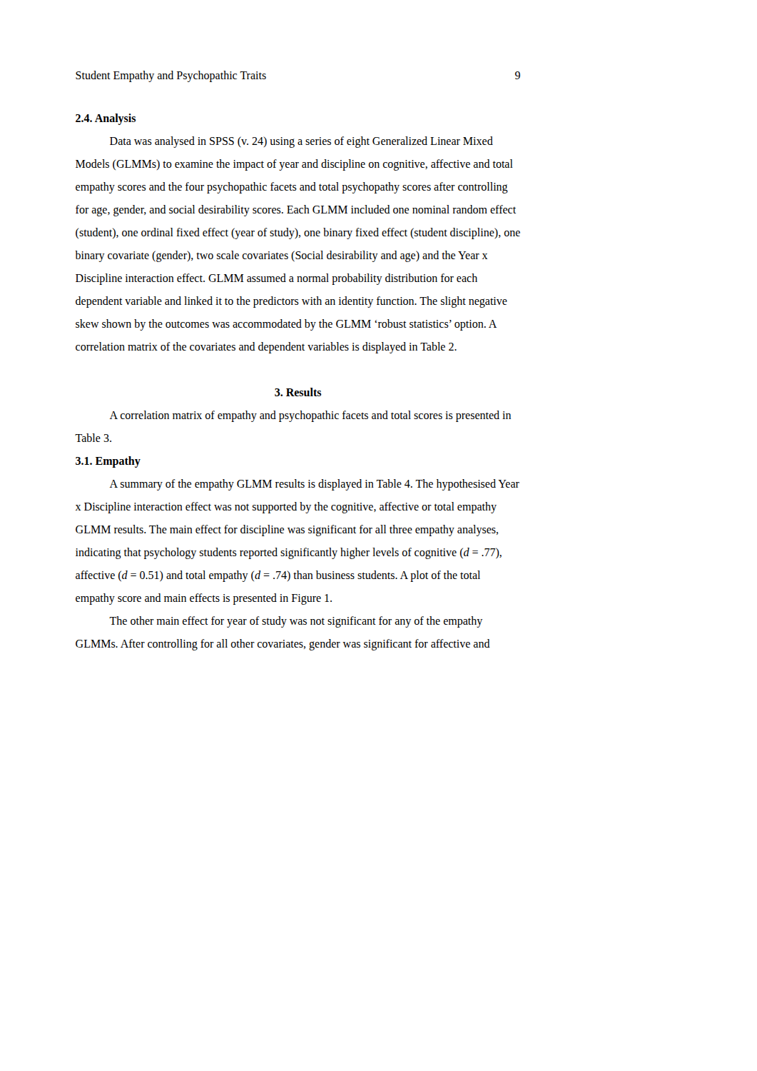Student Empathy and Psychopathic Traits 9
2.4. Analysis
Data was analysed in SPSS (v. 24) using a series of eight Generalized Linear Mixed Models (GLMMs) to examine the impact of year and discipline on cognitive, affective and total empathy scores and the four psychopathic facets and total psychopathy scores after controlling for age, gender, and social desirability scores. Each GLMM included one nominal random effect (student), one ordinal fixed effect (year of study), one binary fixed effect (student discipline), one binary covariate (gender), two scale covariates (Social desirability and age) and the Year x Discipline interaction effect. GLMM assumed a normal probability distribution for each dependent variable and linked it to the predictors with an identity function. The slight negative skew shown by the outcomes was accommodated by the GLMM ‘robust statistics’ option. A correlation matrix of the covariates and dependent variables is displayed in Table 2.
3. Results
A correlation matrix of empathy and psychopathic facets and total scores is presented in Table 3.
3.1. Empathy
A summary of the empathy GLMM results is displayed in Table 4. The hypothesised Year x Discipline interaction effect was not supported by the cognitive, affective or total empathy GLMM results. The main effect for discipline was significant for all three empathy analyses, indicating that psychology students reported significantly higher levels of cognitive (d = .77), affective (d = 0.51) and total empathy (d = .74) than business students. A plot of the total empathy score and main effects is presented in Figure 1.
The other main effect for year of study was not significant for any of the empathy GLMMs. After controlling for all other covariates, gender was significant for affective and